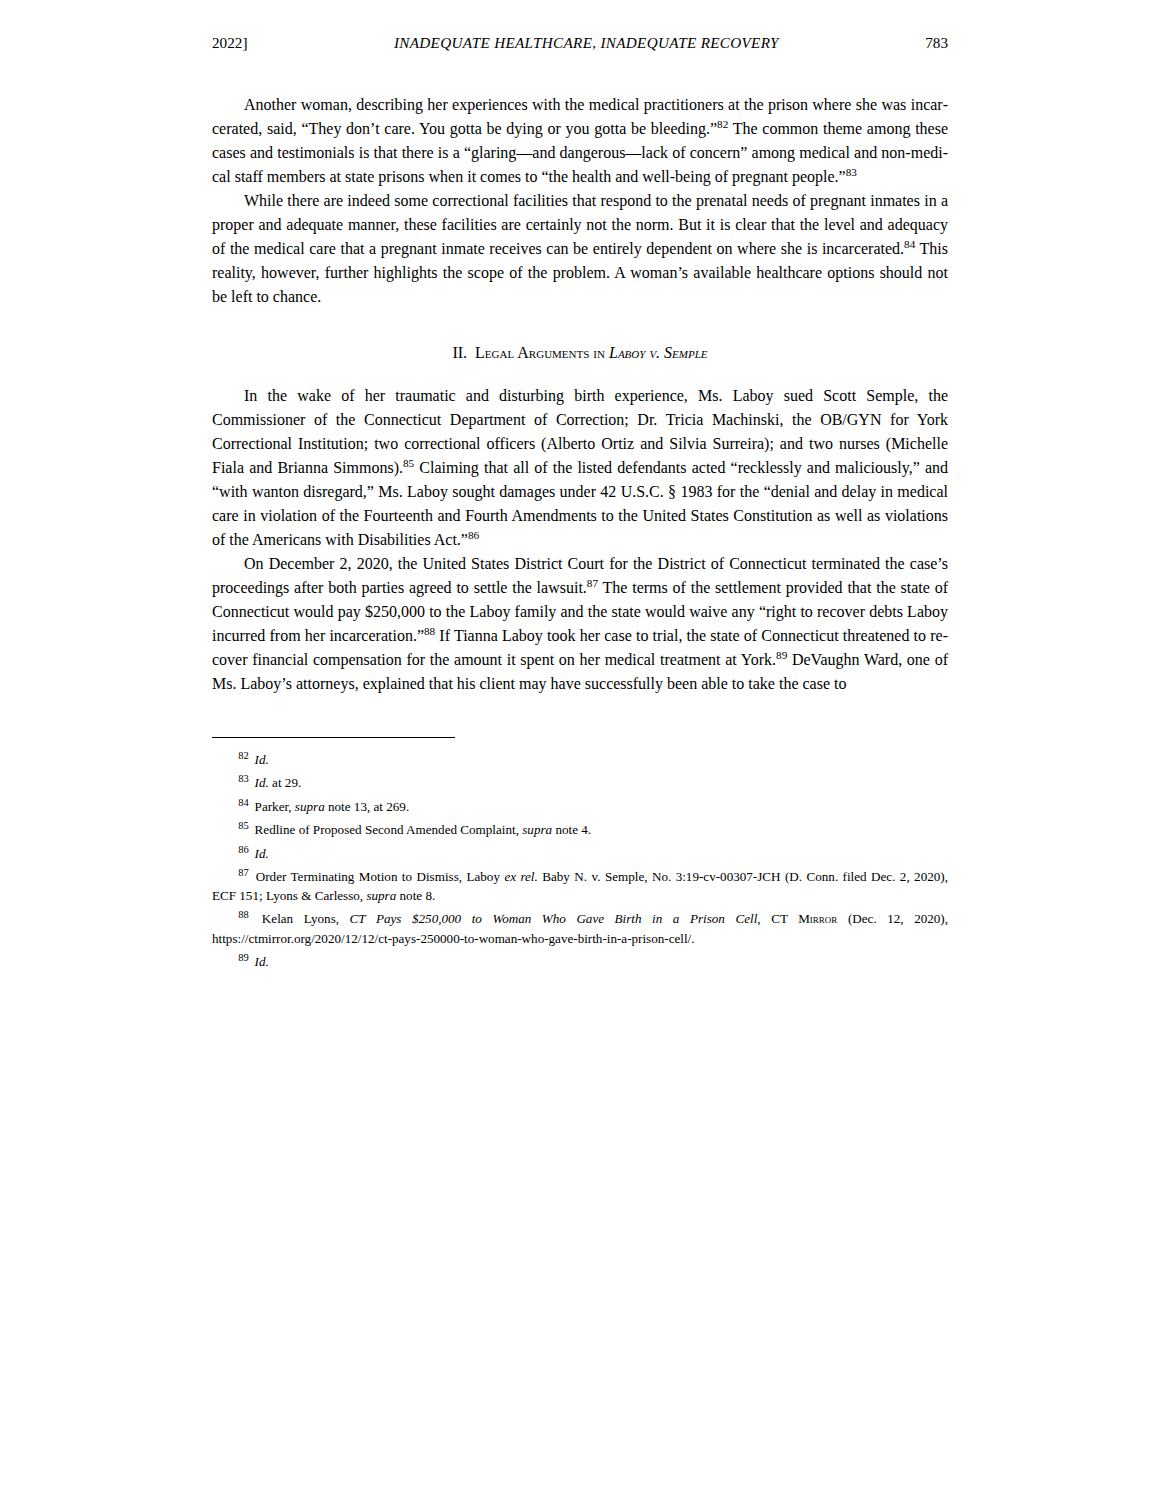2022] Inadequate Healthcare, Inadequate Recovery 783
Another woman, describing her experiences with the medical practitioners at the prison where she was incarcerated, said, “They don’t care. You gotta be dying or you gotta be bleeding.”82 The common theme among these cases and testimonials is that there is a “glaring—and dangerous—lack of concern” among medical and non-medical staff members at state prisons when it comes to “the health and well-being of pregnant people.”83
While there are indeed some correctional facilities that respond to the prenatal needs of pregnant inmates in a proper and adequate manner, these facilities are certainly not the norm. But it is clear that the level and adequacy of the medical care that a pregnant inmate receives can be entirely dependent on where she is incarcerated.84 This reality, however, further highlights the scope of the problem. A woman’s available healthcare options should not be left to chance.
II. Legal Arguments in Laboy v. Semple
In the wake of her traumatic and disturbing birth experience, Ms. Laboy sued Scott Semple, the Commissioner of the Connecticut Department of Correction; Dr. Tricia Machinski, the OB/GYN for York Correctional Institution; two correctional officers (Alberto Ortiz and Silvia Surreira); and two nurses (Michelle Fiala and Brianna Simmons).85 Claiming that all of the listed defendants acted “recklessly and maliciously,” and “with wanton disregard,” Ms. Laboy sought damages under 42 U.S.C. § 1983 for the “denial and delay in medical care in violation of the Fourteenth and Fourth Amendments to the United States Constitution as well as violations of the Americans with Disabilities Act.”86
On December 2, 2020, the United States District Court for the District of Connecticut terminated the case’s proceedings after both parties agreed to settle the lawsuit.87 The terms of the settlement provided that the state of Connecticut would pay $250,000 to the Laboy family and the state would waive any “right to recover debts Laboy incurred from her incarceration.”88 If Tianna Laboy took her case to trial, the state of Connecticut threatened to recover financial compensation for the amount it spent on her medical treatment at York.89 DeVaughn Ward, one of Ms. Laboy’s attorneys, explained that his client may have successfully been able to take the case to
82 Id.
83 Id. at 29.
84 Parker, supra note 13, at 269.
85 Redline of Proposed Second Amended Complaint, supra note 4.
86 Id.
87 Order Terminating Motion to Dismiss, Laboy ex rel. Baby N. v. Semple, No. 3:19-cv-00307-JCH (D. Conn. filed Dec. 2, 2020), ECF 151; Lyons & Carlesso, supra note 8.
88 Kelan Lyons, CT Pays $250,000 to Woman Who Gave Birth in a Prison Cell, CT Mirror (Dec. 12, 2020), https://ctmirror.org/2020/12/12/ct-pays-250000-to-woman-who-gave-birth-in-a-prison-cell/.
89 Id.